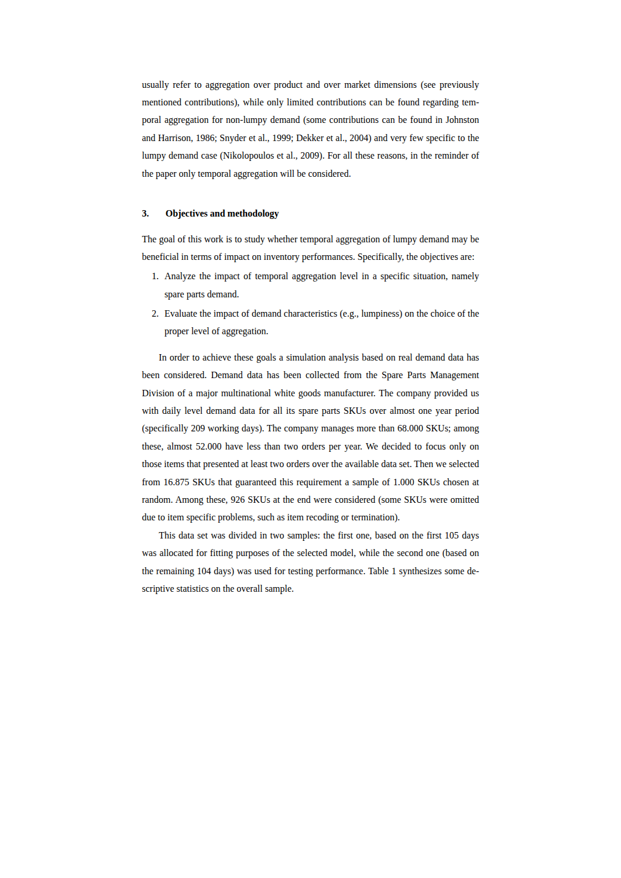usually refer to aggregation over product and over market dimensions (see previously mentioned contributions), while only limited contributions can be found regarding temporal aggregation for non-lumpy demand (some contributions can be found in Johnston and Harrison, 1986; Snyder et al., 1999; Dekker et al., 2004) and very few specific to the lumpy demand case (Nikolopoulos et al., 2009). For all these reasons, in the reminder of the paper only temporal aggregation will be considered.
3. Objectives and methodology
The goal of this work is to study whether temporal aggregation of lumpy demand may be beneficial in terms of impact on inventory performances. Specifically, the objectives are:
Analyze the impact of temporal aggregation level in a specific situation, namely spare parts demand.
Evaluate the impact of demand characteristics (e.g., lumpiness) on the choice of the proper level of aggregation.
In order to achieve these goals a simulation analysis based on real demand data has been considered. Demand data has been collected from the Spare Parts Management Division of a major multinational white goods manufacturer. The company provided us with daily level demand data for all its spare parts SKUs over almost one year period (specifically 209 working days). The company manages more than 68.000 SKUs; among these, almost 52.000 have less than two orders per year. We decided to focus only on those items that presented at least two orders over the available data set. Then we selected from 16.875 SKUs that guaranteed this requirement a sample of 1.000 SKUs chosen at random. Among these, 926 SKUs at the end were considered (some SKUs were omitted due to item specific problems, such as item recoding or termination).
This data set was divided in two samples: the first one, based on the first 105 days was allocated for fitting purposes of the selected model, while the second one (based on the remaining 104 days) was used for testing performance. Table 1 synthesizes some descriptive statistics on the overall sample.